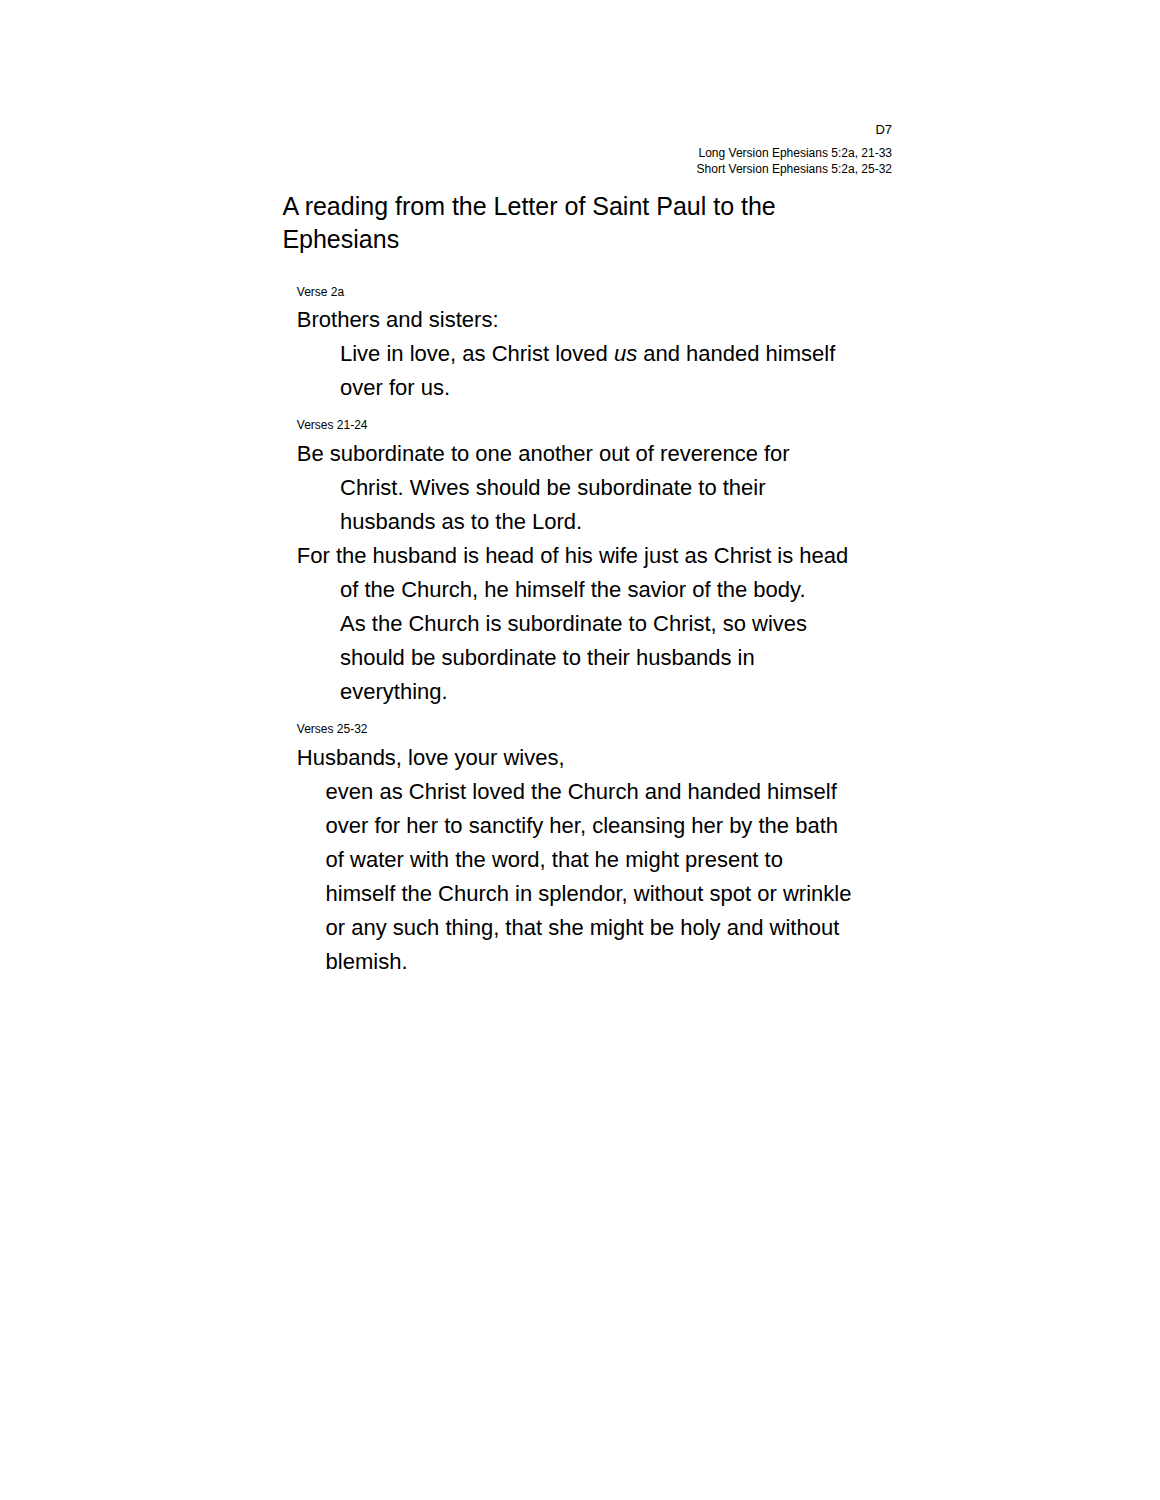D7
Long Version Ephesians 5:2a, 21-33
Short Version Ephesians 5:2a, 25-32
A reading from the Letter of Saint Paul to the Ephesians
Verse 2a
Brothers and sisters:
Live in love, as Christ loved us and handed himself
over for us.
Verses 21-24
Be subordinate to one another out of reverence for
Christ. Wives should be subordinate to their
husbands as to the Lord.
For the husband is head of his wife just as Christ is head
of the Church, he himself the savior of the body.
As the Church is subordinate to Christ, so wives
should be subordinate to their husbands in
everything.
Verses 25-32
Husbands, love your wives,
even as Christ loved the Church and handed himself
over for her to sanctify her, cleansing her by the bath
of water with the word, that he might present to
himself the Church in splendor, without spot or wrinkle
or any such thing, that she might be holy and without
blemish.